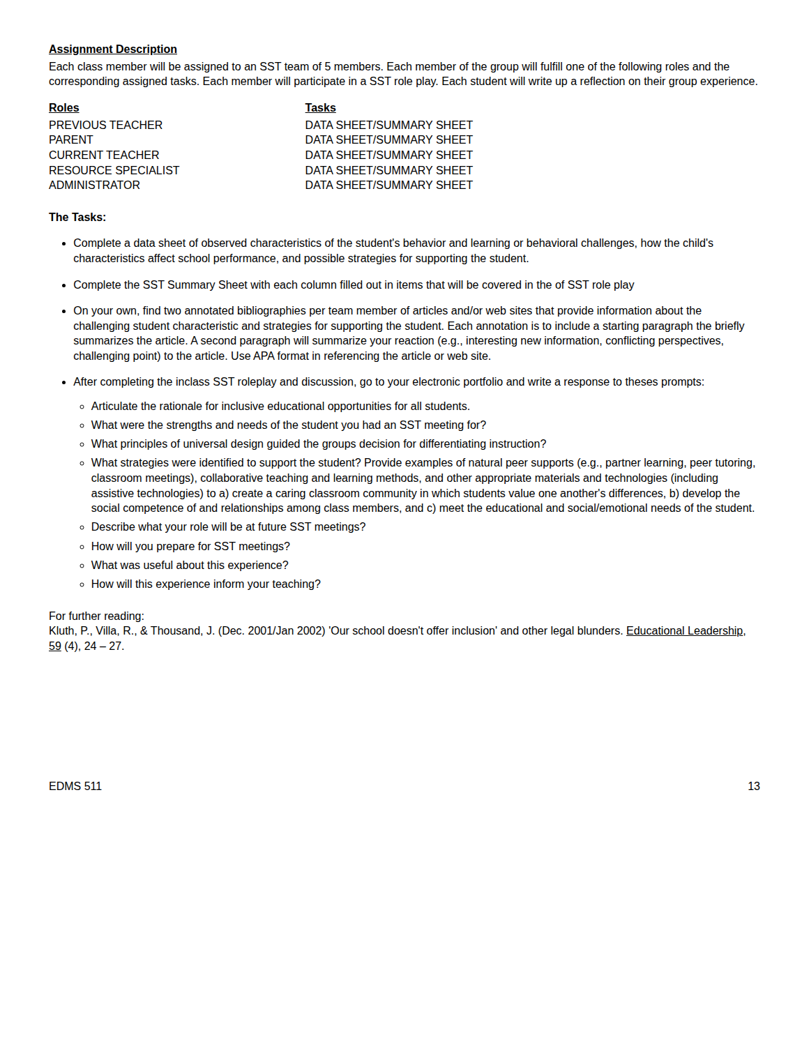Assignment Description
Each class member will be assigned to an SST team of 5 members. Each member of the group will fulfill one of the following roles and the corresponding assigned tasks. Each member will participate in a SST role play. Each student will write up a reflection on their group experience.
| Roles | Tasks |
| --- | --- |
| PREVIOUS TEACHER | DATA SHEET/SUMMARY SHEET |
| PARENT | DATA SHEET/SUMMARY SHEET |
| CURRENT TEACHER | DATA SHEET/SUMMARY SHEET |
| RESOURCE SPECIALIST | DATA SHEET/SUMMARY SHEET |
| ADMINISTRATOR | DATA SHEET/SUMMARY SHEET |
The Tasks:
Complete a data sheet of observed characteristics of the student's behavior and learning or behavioral challenges, how the child's characteristics affect school performance, and possible strategies for supporting the student.
Complete the SST Summary Sheet with each column filled out in items that will be covered in the of SST role play
On your own, find two annotated bibliographies per team member of articles and/or web sites that provide information about the challenging student characteristic and strategies for supporting the student. Each annotation is to include a starting paragraph the briefly summarizes the article. A second paragraph will summarize your reaction (e.g., interesting new information, conflicting perspectives, challenging point) to the article. Use APA format in referencing the article or web site.
After completing the inclass SST roleplay and discussion, go to your electronic portfolio and write a response to theses prompts:
Articulate the rationale for inclusive educational opportunities for all students.
What were the strengths and needs of the student you had an SST meeting for?
What principles of universal design guided the groups decision for differentiating instruction?
What strategies were identified to support the student? Provide examples of natural peer supports (e.g., partner learning, peer tutoring, classroom meetings), collaborative teaching and learning methods, and other appropriate materials and technologies (including assistive technologies) to a) create a caring classroom community in which students value one another's differences, b) develop the social competence of and relationships among class members, and c) meet the educational and social/emotional needs of the student.
Describe what your role will be at future SST meetings?
How will you prepare for SST meetings?
What was useful about this experience?
How will this experience inform your teaching?
For further reading:
Kluth, P., Villa, R., & Thousand, J. (Dec. 2001/Jan 2002) 'Our school doesn't offer inclusion' and other legal blunders. Educational Leadership, 59 (4), 24 – 27.
EDMS 511 13